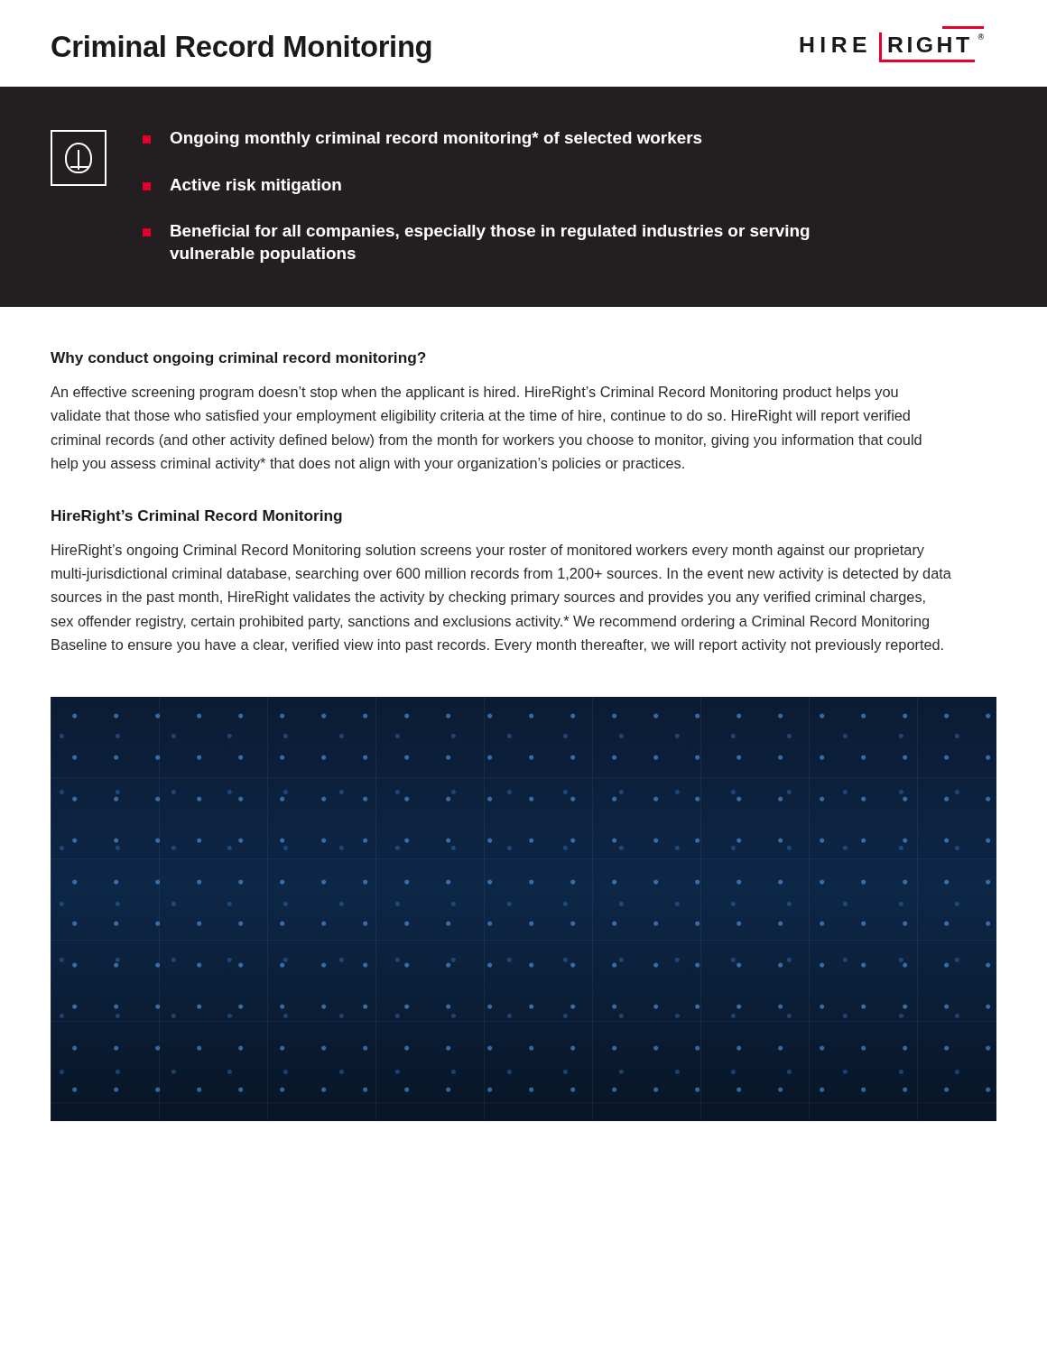Criminal Record Monitoring
HIRE RIGHT®
Ongoing monthly criminal record monitoring* of selected workers
Active risk mitigation
Beneficial for all companies, especially those in regulated industries or serving vulnerable populations
Why conduct ongoing criminal record monitoring?
An effective screening program doesn’t stop when the applicant is hired. HireRight’s Criminal Record Monitoring product helps you validate that those who satisfied your employment eligibility criteria at the time of hire, continue to do so. HireRight will report verified criminal records (and other activity defined below) from the month for workers you choose to monitor, giving you information that could help you assess criminal activity* that does not align with your organization’s policies or practices.
HireRight’s Criminal Record Monitoring
HireRight’s ongoing Criminal Record Monitoring solution screens your roster of monitored workers every month against our proprietary multi-jurisdictional criminal database, searching over 600 million records from 1,200+ sources. In the event new activity is detected by data sources in the past month, HireRight validates the activity by checking primary sources and provides you any verified criminal charges, sex offender registry, certain prohibited party, sanctions and exclusions activity.* We recommend ordering a Criminal Record Monitoring Baseline to ensure you have a clear, verified view into past records. Every month thereafter, we will report activity not previously reported.